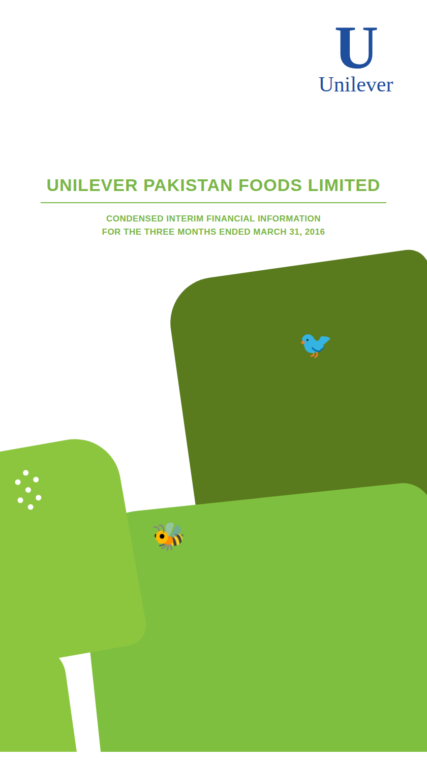🐦
🐝
U
Unilever
Unilever Pakistan Foods Limited
Condensed Interim Financial Information
for the Three Months Ended March 31, 2016